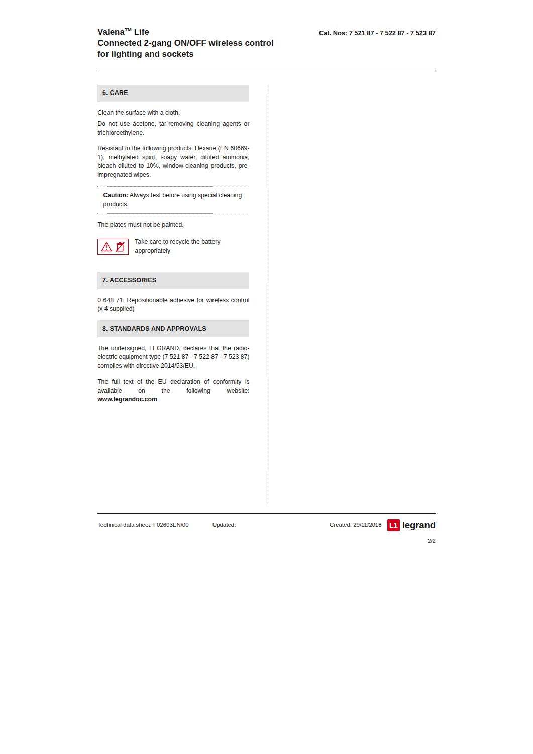ValenaTM Life
Connected 2-gang ON/OFF wireless control
for lighting and sockets
Cat. Nos: 7 521 87 - 7 522 87 - 7 523 87
6. CARE
Clean the surface with a cloth.
Do not use acetone, tar-removing cleaning agents or trichloroethylene.
Resistant to the following products: Hexane (EN 60669-1), methylated spirit, soapy water, diluted ammonia, bleach diluted to 10%, window-cleaning products, pre-impregnated wipes.
Caution: Always test before using special cleaning products.
The plates must not be painted.
Take care to recycle the battery appropriately
7. ACCESSORIES
0 648 71: Repositionable adhesive for wireless control (x 4 supplied)
8. STANDARDS AND APPROVALS
The undersigned, LEGRAND, declares that the radio-electric equipment type (7 521 87 - 7 522 87 - 7 523 87) complies with directive 2014/53/EU.
The full text of the EU declaration of conformity is available on the following website: www.legrandoc.com
Technical data sheet: F02603EN/00
Updated:
Created: 29/11/2018 L1legrand
2/2